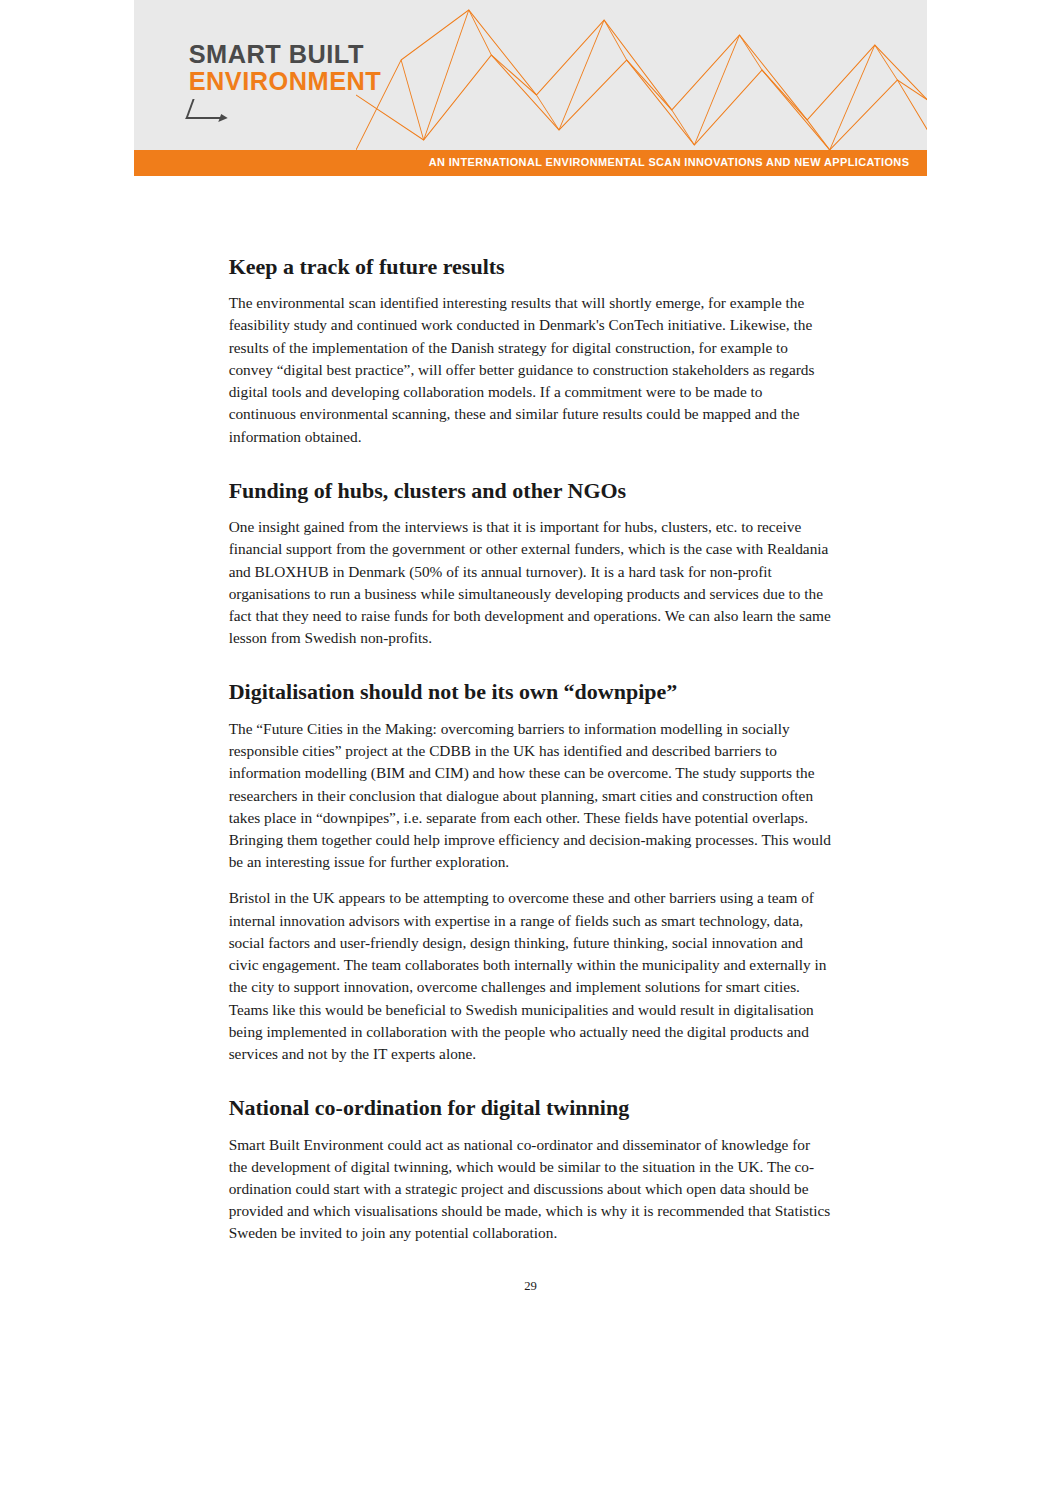SMART BUILT ENVIRONMENT
An international environmental scan innovations and new applications
Keep a track of future results
The environmental scan identified interesting results that will shortly emerge, for example the feasibility study and continued work conducted in Denmark's ConTech initiative. Likewise, the results of the implementation of the Danish strategy for digital construction, for example to convey “digital best practice”, will offer better guidance to construction stakeholders as regards digital tools and developing collaboration models. If a commitment were to be made to continuous environmental scanning, these and similar future results could be mapped and the information obtained.
Funding of hubs, clusters and other NGOs
One insight gained from the interviews is that it is important for hubs, clusters, etc. to receive financial support from the government or other external funders, which is the case with Realdania and BLOXHUB in Denmark (50% of its annual turnover). It is a hard task for non-profit organisations to run a business while simultaneously developing products and services due to the fact that they need to raise funds for both development and operations. We can also learn the same lesson from Swedish non-profits.
Digitalisation should not be its own “downpipe”
The “Future Cities in the Making: overcoming barriers to information modelling in socially responsible cities” project at the CDBB in the UK has identified and described barriers to information modelling (BIM and CIM) and how these can be overcome. The study supports the researchers in their conclusion that dialogue about planning, smart cities and construction often takes place in “downpipes”, i.e. separate from each other. These fields have potential overlaps. Bringing them together could help improve efficiency and decision-making processes. This would be an interesting issue for further exploration.
Bristol in the UK appears to be attempting to overcome these and other barriers using a team of internal innovation advisors with expertise in a range of fields such as smart technology, data, social factors and user-friendly design, design thinking, future thinking, social innovation and civic engagement. The team collaborates both internally within the municipality and externally in the city to support innovation, overcome challenges and implement solutions for smart cities. Teams like this would be beneficial to Swedish municipalities and would result in digitalisation being implemented in collaboration with the people who actually need the digital products and services and not by the IT experts alone.
National co-ordination for digital twinning
Smart Built Environment could act as national co-ordinator and disseminator of knowledge for the development of digital twinning, which would be similar to the situation in the UK. The co-ordination could start with a strategic project and discussions about which open data should be provided and which visualisations should be made, which is why it is recommended that Statistics Sweden be invited to join any potential collaboration.
29